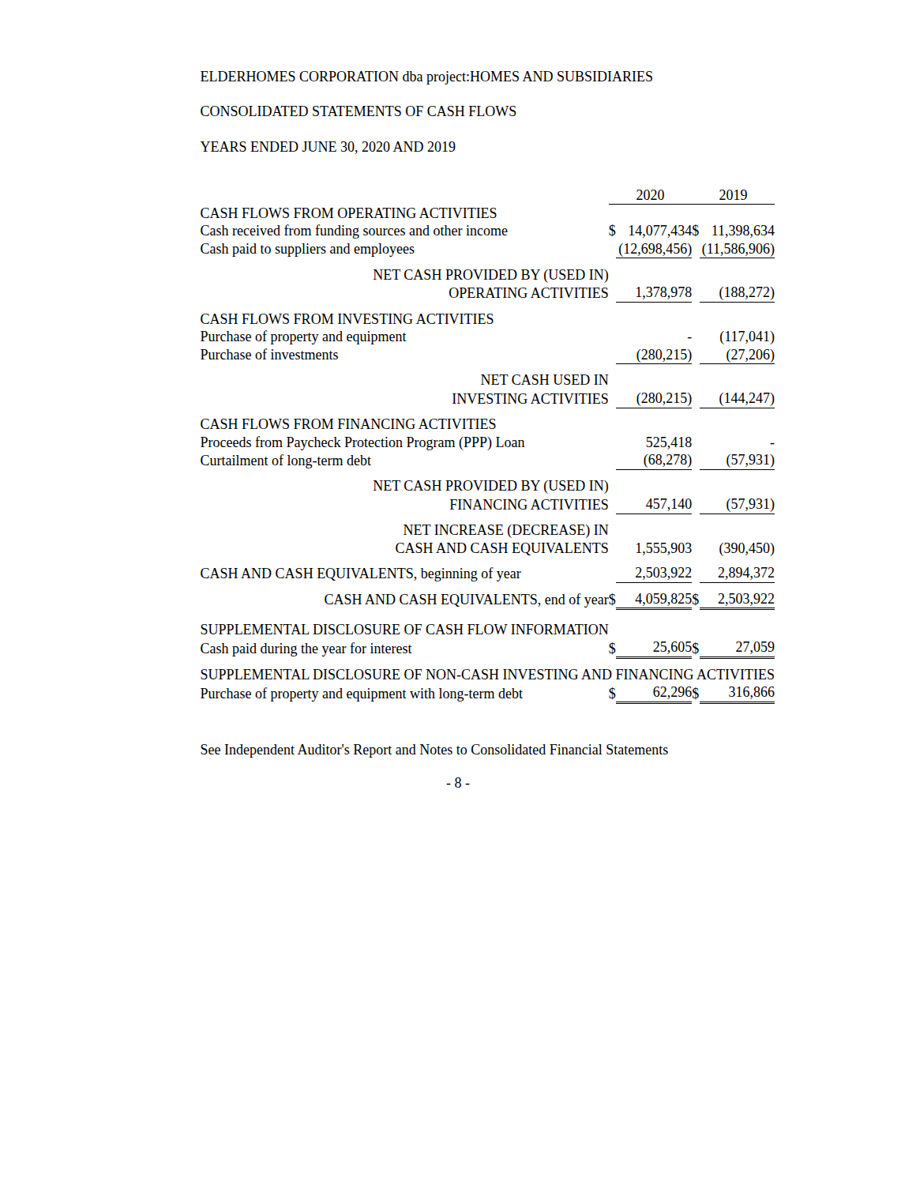ELDERHOMES CORPORATION dba project:HOMES AND SUBSIDIARIES
CONSOLIDATED STATEMENTS OF CASH FLOWS
YEARS ENDED JUNE 30, 2020 AND 2019
| | 2020 | 2019 |
| CASH FLOWS FROM OPERATING ACTIVITIES | | | | |
| Cash received from funding sources and other income | $ | 14,077,434 | $ | 11,398,634 |
| Cash paid to suppliers and employees | | (12,698,456) | | (11,586,906) |
| NET CASH PROVIDED BY (USED IN) | | | | |
| OPERATING ACTIVITIES | | 1,378,978 | | (188,272) |
| CASH FLOWS FROM INVESTING ACTIVITIES | | | | |
| Purchase of property and equipment | | - | | (117,041) |
| Purchase of investments | | (280,215) | | (27,206) |
| NET CASH USED IN | | | | |
| INVESTING ACTIVITIES | | (280,215) | | (144,247) |
| CASH FLOWS FROM FINANCING ACTIVITIES | | | | |
| Proceeds from Paycheck Protection Program (PPP) Loan | | 525,418 | | - |
| Curtailment of long-term debt | | (68,278) | | (57,931) |
| NET CASH PROVIDED BY (USED IN) | | | | |
| FINANCING ACTIVITIES | | 457,140 | | (57,931) |
| NET INCREASE (DECREASE) IN | | | | |
| CASH AND CASH EQUIVALENTS | | 1,555,903 | | (390,450) |
| CASH AND CASH EQUIVALENTS, beginning of year | | 2,503,922 | | 2,894,372 |
| CASH AND CASH EQUIVALENTS, end of year | $ | 4,059,825 | $ | 2,503,922 |
| SUPPLEMENTAL DISCLOSURE OF CASH FLOW INFORMATION | | | | |
| Cash paid during the year for interest | $ | 25,605 | $ | 27,059 |
| SUPPLEMENTAL DISCLOSURE OF NON-CASH INVESTING AND FINANCING ACTIVITIES |
| Purchase of property and equipment with long-term debt | $ | 62,296 | $ | 316,866 |
See Independent Auditor's Report and Notes to Consolidated Financial Statements
- 8 -